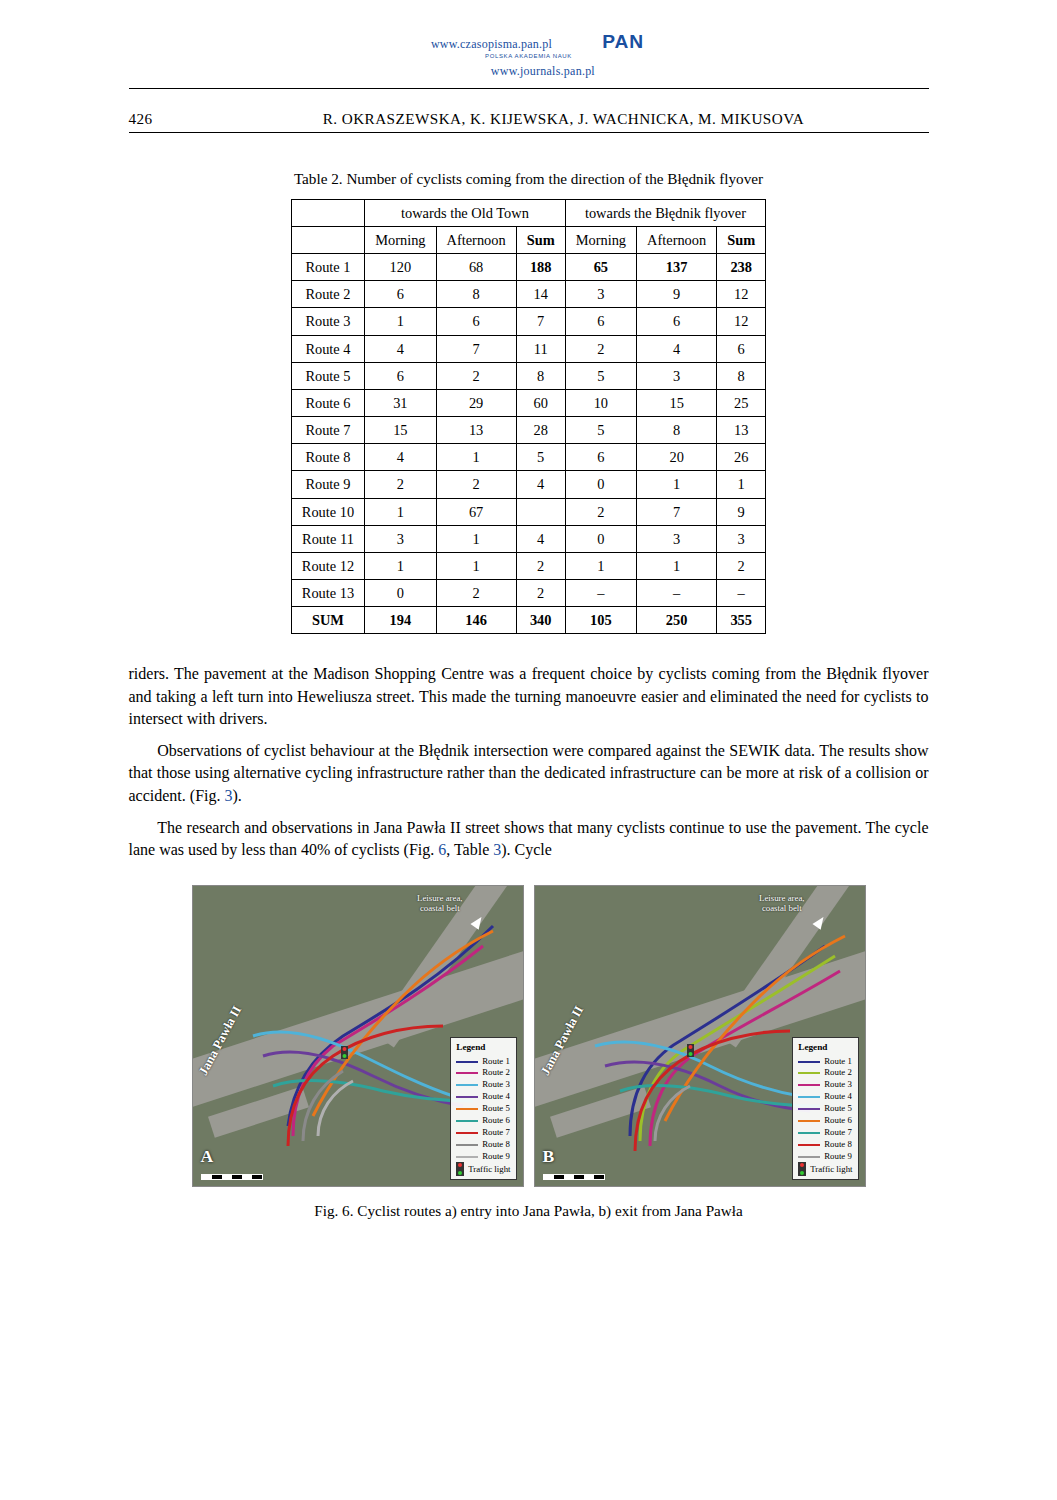www.czasopisma.pan.pl PANPOLSKA AKADEMIA NAUK www.journals.pan.pl
426 R. OKRASZEWSKA, K. KIJEWSKA, J. WACHNICKA, M. MIKUSOVA
Table 2. Number of cyclists coming from the direction of the Błędnik flyover
| | towards the Old Town | towards the Błędnik flyover |
| --- | --- | --- |
| | Morning | Afternoon | Sum | Morning | Afternoon | Sum |
| Route 1 | 120 | 68 | 188 | 65 | 137 | 238 |
| Route 2 | 6 | 8 | 14 | 3 | 9 | 12 |
| Route 3 | 1 | 6 | 7 | 6 | 6 | 12 |
| Route 4 | 4 | 7 | 11 | 2 | 4 | 6 |
| Route 5 | 6 | 2 | 8 | 5 | 3 | 8 |
| Route 6 | 31 | 29 | 60 | 10 | 15 | 25 |
| Route 7 | 15 | 13 | 28 | 5 | 8 | 13 |
| Route 8 | 4 | 1 | 5 | 6 | 20 | 26 |
| Route 9 | 2 | 2 | 4 | 0 | 1 | 1 |
| Route 10 | 1 | 67 | | 2 | 7 | 9 |
| Route 11 | 3 | 1 | 4 | 0 | 3 | 3 |
| Route 12 | 1 | 1 | 2 | 1 | 1 | 2 |
| Route 13 | 0 | 2 | 2 | – | – | – |
| SUM | 194 | 146 | 340 | 105 | 250 | 355 |
riders. The pavement at the Madison Shopping Centre was a frequent choice by cyclists coming from the Błędnik flyover and taking a left turn into Heweliusza street. This made the turning manoeuvre easier and eliminated the need for cyclists to intersect with drivers.
Observations of cyclist behaviour at the Błędnik intersection were compared against the SEWIK data. The results show that those using alternative cycling infrastructure rather than the dedicated infrastructure can be more at risk of a collision or accident. (Fig. 3).
The research and observations in Jana Pawła II street shows that many cyclists continue to use the pavement. The cycle lane was used by less than 40% of cyclists (Fig. 6, Table 3). Cycle
Leisure area,
coastal belt
Jana Pawła II
Legend
Route 1
Route 2
Route 3
Route 4
Route 5
Route 6
Route 7
Route 8
Route 9
Traffic light
A
Leisure area,
coastal belt
Jana Pawła II
Legend
Route 1
Route 2
Route 3
Route 4
Route 5
Route 6
Route 7
Route 8
Route 9
Traffic light
B
Fig. 6. Cyclist routes a) entry into Jana Pawła, b) exit from Jana Pawła